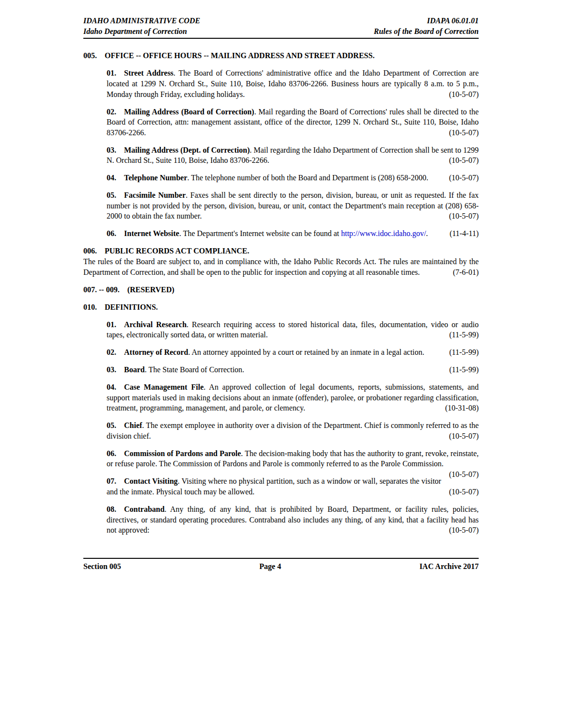IDAHO ADMINISTRATIVE CODE Idaho Department of Correction
IDAPA 06.01.01 Rules of the Board of Correction
005. OFFICE -- OFFICE HOURS -- MAILING ADDRESS AND STREET ADDRESS.
01. Street Address. The Board of Corrections' administrative office and the Idaho Department of Correction are located at 1299 N. Orchard St., Suite 110, Boise, Idaho 83706-2266. Business hours are typically 8 a.m. to 5 p.m., Monday through Friday, excluding holidays.(10-5-07)
02. Mailing Address (Board of Correction). Mail regarding the Board of Corrections' rules shall be directed to the Board of Correction, attn: management assistant, office of the director, 1299 N. Orchard St., Suite 110, Boise, Idaho 83706-2266.(10-5-07)
03. Mailing Address (Dept. of Correction). Mail regarding the Idaho Department of Correction shall be sent to 1299 N. Orchard St., Suite 110, Boise, Idaho 83706-2266.(10-5-07)
04. Telephone Number. The telephone number of both the Board and Department is (208) 658-2000.(10-5-07)
05. Facsimile Number. Faxes shall be sent directly to the person, division, bureau, or unit as requested. If the fax number is not provided by the person, division, bureau, or unit, contact the Department's main reception at (208) 658-2000 to obtain the fax number.(10-5-07)
06. Internet Website. The Department's Internet website can be found at http://www.idoc.idaho.gov/.(11-4-11)
006. PUBLIC RECORDS ACT COMPLIANCE.
The rules of the Board are subject to, and in compliance with, the Idaho Public Records Act. The rules are maintained by the Department of Correction, and shall be open to the public for inspection and copying at all reasonable times.(7-6-01)
007. -- 009. (RESERVED)
010. DEFINITIONS.
01. Archival Research. Research requiring access to stored historical data, files, documentation, video or audio tapes, electronically sorted data, or written material.(11-5-99)
02. Attorney of Record. An attorney appointed by a court or retained by an inmate in a legal action.(11-5-99)
03. Board. The State Board of Correction.(11-5-99)
04. Case Management File. An approved collection of legal documents, reports, submissions, statements, and support materials used in making decisions about an inmate (offender), parolee, or probationer regarding classification, treatment, programming, management, and parole, or clemency.(10-31-08)
05. Chief. The exempt employee in authority over a division of the Department. Chief is commonly referred to as the division chief.(10-5-07)
06. Commission of Pardons and Parole. The decision-making body that has the authority to grant, revoke, reinstate, or refuse parole. The Commission of Pardons and Parole is commonly referred to as the Parole Commission.(10-5-07)
07. Contact Visiting. Visiting where no physical partition, such as a window or wall, separates the visitor and the inmate. Physical touch may be allowed.(10-5-07)
08. Contraband. Any thing, of any kind, that is prohibited by Board, Department, or facility rules, policies, directives, or standard operating procedures. Contraband also includes any thing, of any kind, that a facility head has not approved:(10-5-07)
Section 005
Page 4
IAC Archive 2017